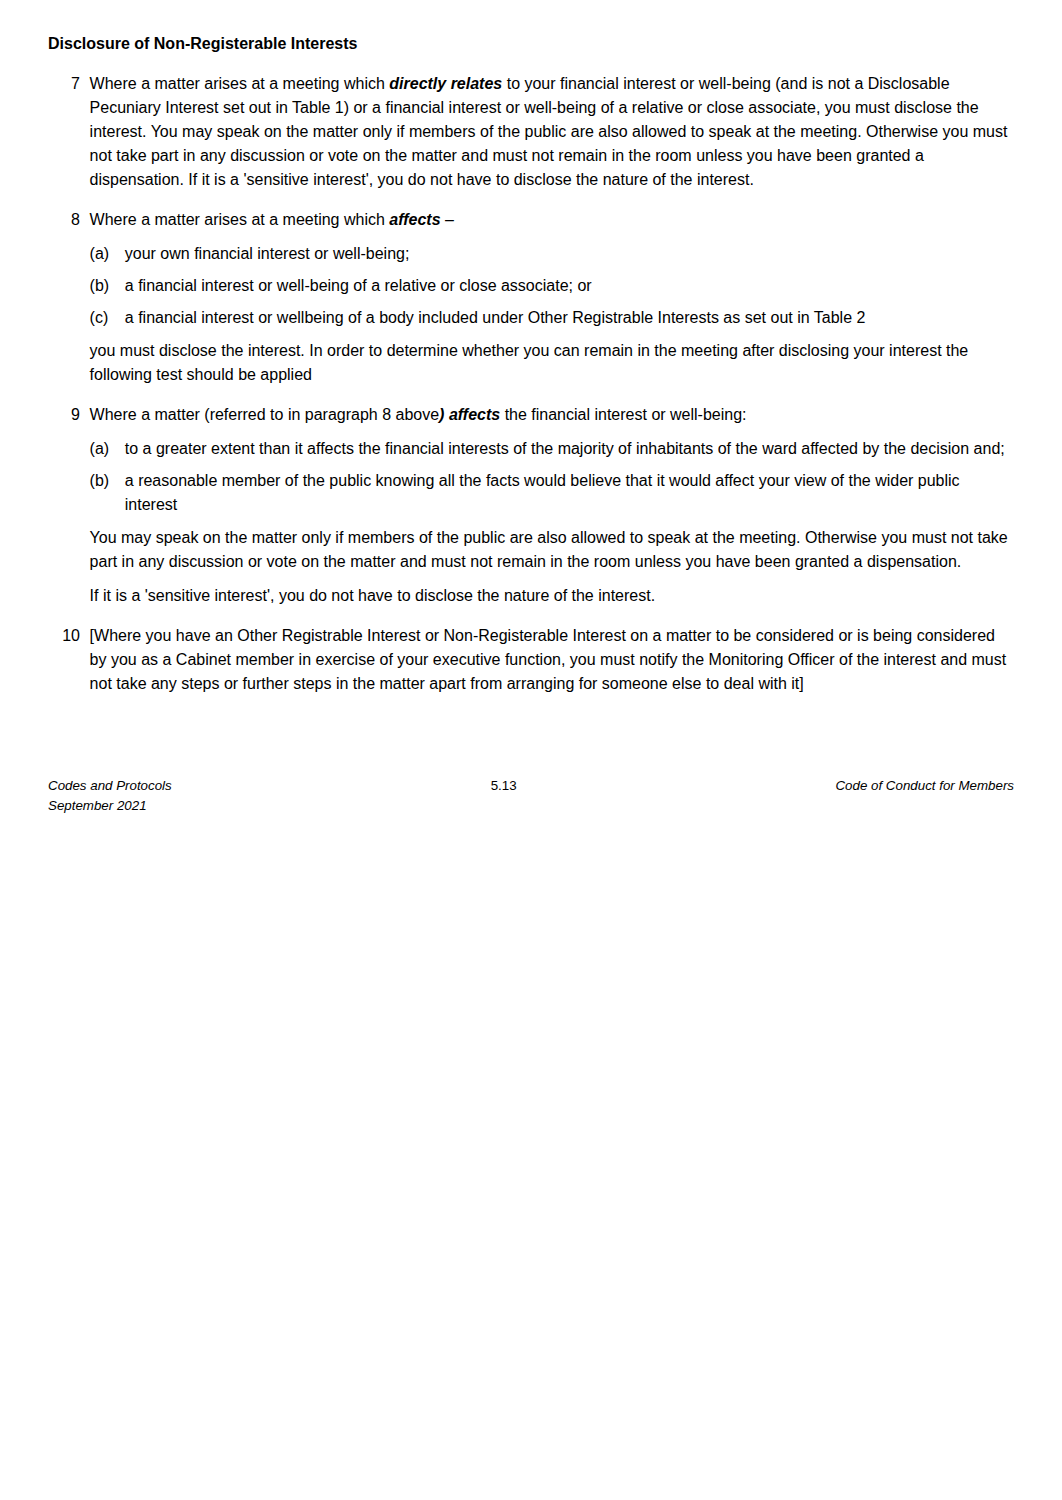Disclosure of Non-Registerable Interests
7 Where a matter arises at a meeting which directly relates to your financial interest or well-being (and is not a Disclosable Pecuniary Interest set out in Table 1) or a financial interest or well-being of a relative or close associate, you must disclose the interest. You may speak on the matter only if members of the public are also allowed to speak at the meeting. Otherwise you must not take part in any discussion or vote on the matter and must not remain in the room unless you have been granted a dispensation. If it is a 'sensitive interest', you do not have to disclose the nature of the interest.
8 Where a matter arises at a meeting which affects –
(a) your own financial interest or well-being;
(b) a financial interest or well-being of a relative or close associate; or
(c) a financial interest or wellbeing of a body included under Other Registrable Interests as set out in Table 2
you must disclose the interest. In order to determine whether you can remain in the meeting after disclosing your interest the following test should be applied
9 Where a matter (referred to in paragraph 8 above) affects the financial interest or well-being:
(a) to a greater extent than it affects the financial interests of the majority of inhabitants of the ward affected by the decision and;
(b) a reasonable member of the public knowing all the facts would believe that it would affect your view of the wider public interest
You may speak on the matter only if members of the public are also allowed to speak at the meeting. Otherwise you must not take part in any discussion or vote on the matter and must not remain in the room unless you have been granted a dispensation.
If it is a 'sensitive interest', you do not have to disclose the nature of the interest.
10 [Where you have an Other Registrable Interest or Non-Registerable Interest on a matter to be considered or is being considered by you as a Cabinet member in exercise of your executive function, you must notify the Monitoring Officer of the interest and must not take any steps or further steps in the matter apart from arranging for someone else to deal with it]
Codes and Protocols
September 2021
5.13
Code of Conduct for Members